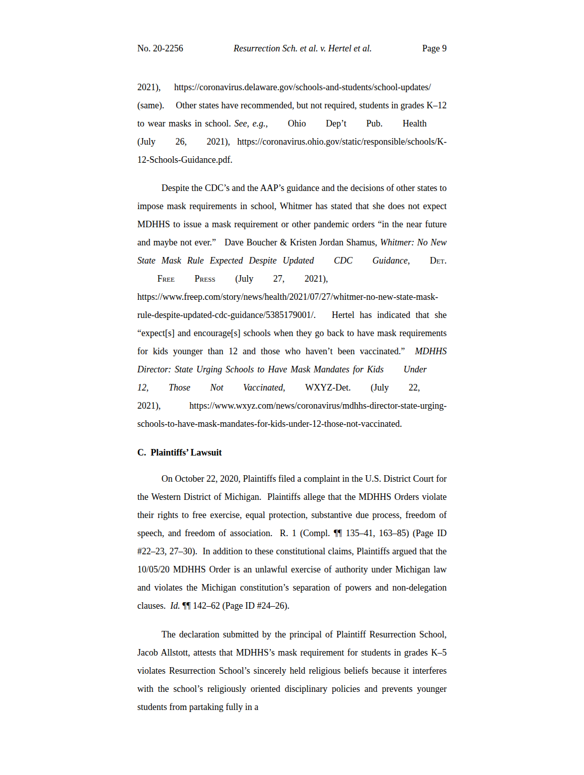No. 20-2256 Resurrection Sch. et al. v. Hertel et al. Page 9
2021), https://coronavirus.delaware.gov/schools-and-students/school-updates/ (same). Other states have recommended, but not required, students in grades K–12 to wear masks in school. See, e.g., Ohio Dep’t Pub. Health (July 26, 2021), https://coronavirus.ohio.gov/static/responsible/schools/K-12-Schools-Guidance.pdf.
Despite the CDC’s and the AAP’s guidance and the decisions of other states to impose mask requirements in school, Whitmer has stated that she does not expect MDHHS to issue a mask requirement or other pandemic orders “in the near future and maybe not ever.” Dave Boucher & Kristen Jordan Shamus, Whitmer: No New State Mask Rule Expected Despite Updated CDC Guidance, Det. Free Press (July 27, 2021), https://www.freep.com/story/news/health/2021/07/27/whitmer-no-new-state-mask-rule-despite-updated-cdc-guidance/5385179001/. Hertel has indicated that she “expect[s] and encourage[s] schools when they go back to have mask requirements for kids younger than 12 and those who haven’t been vaccinated.” MDHHS Director: State Urging Schools to Have Mask Mandates for Kids Under 12, Those Not Vaccinated, WXYZ-Det. (July 22, 2021), https://www.wxyz.com/news/coronavirus/mdhhs-director-state-urging-schools-to-have-mask-mandates-for-kids-under-12-those-not-vaccinated.
C. Plaintiffs’ Lawsuit
On October 22, 2020, Plaintiffs filed a complaint in the U.S. District Court for the Western District of Michigan. Plaintiffs allege that the MDHHS Orders violate their rights to free exercise, equal protection, substantive due process, freedom of speech, and freedom of association. R. 1 (Compl. ¶¶ 135–41, 163–85) (Page ID #22–23, 27–30). In addition to these constitutional claims, Plaintiffs argued that the 10/05/20 MDHHS Order is an unlawful exercise of authority under Michigan law and violates the Michigan constitution’s separation of powers and non-delegation clauses. Id. ¶¶ 142–62 (Page ID #24–26).
The declaration submitted by the principal of Plaintiff Resurrection School, Jacob Allstott, attests that MDHHS’s mask requirement for students in grades K–5 violates Resurrection School’s sincerely held religious beliefs because it interferes with the school’s religiously oriented disciplinary policies and prevents younger students from partaking fully in a